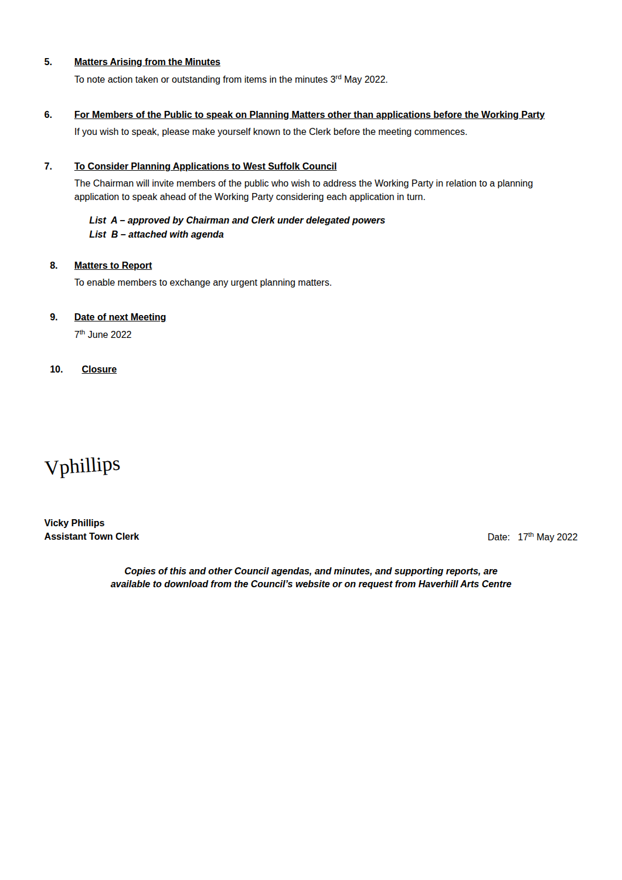5.
Matters Arising from the Minutes
To note action taken or outstanding from items in the minutes 3rd May 2022.
6.
For Members of the Public to speak on Planning Matters other than applications before the Working Party
If you wish to speak, please make yourself known to the Clerk before the meeting commences.
7.
To Consider Planning Applications to West Suffolk Council
The Chairman will invite members of the public who wish to address the Working Party in relation to a planning application to speak ahead of the Working Party considering each application in turn.
List A – approved by Chairman and Clerk under delegated powers
List B – attached with agenda
8.
Matters to Report
To enable members to exchange any urgent planning matters.
9.
Date of next Meeting
7th June 2022
10.
Closure
Vphillips
Vicky Phillips
Assistant Town Clerk Date: 17th May 2022
Copies of this and other Council agendas, and minutes, and supporting reports, are
available to download from the Council’s website or on request from Haverhill Arts Centre